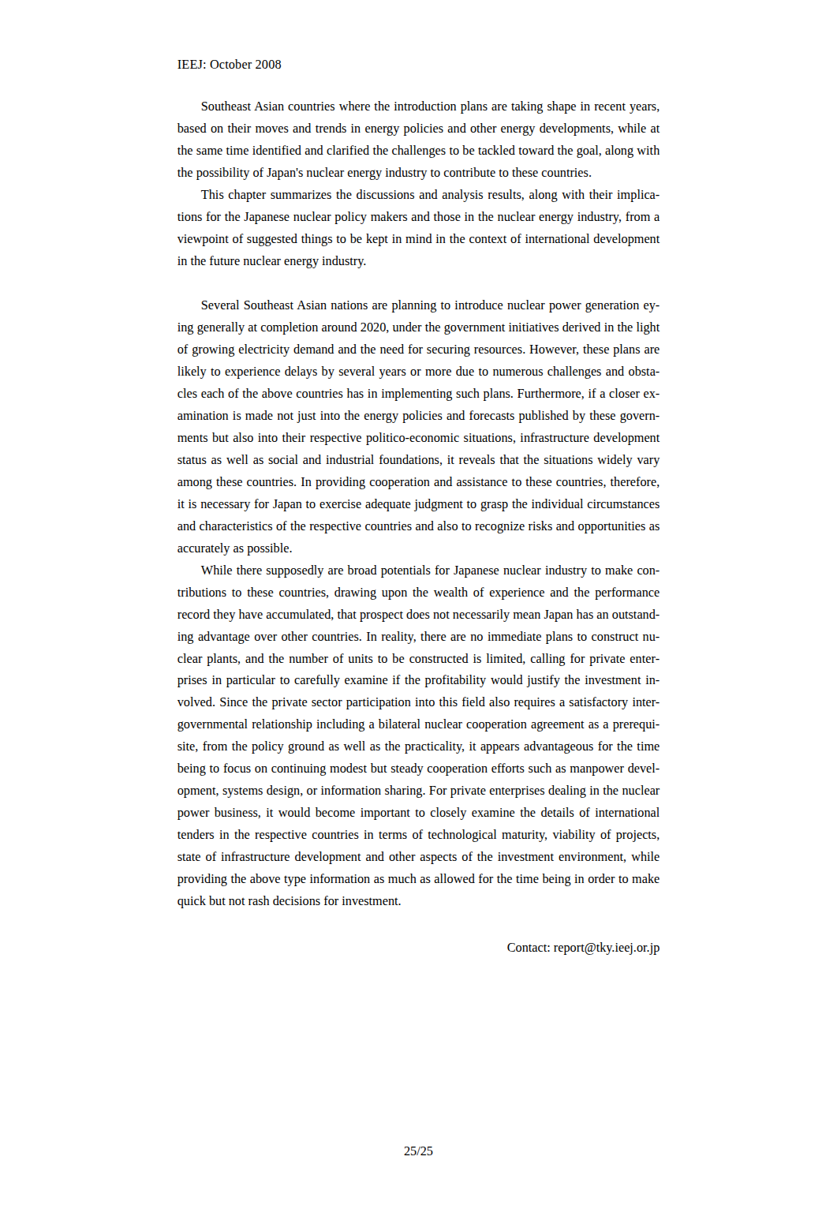IEEJ: October 2008
Southeast Asian countries where the introduction plans are taking shape in recent years, based on their moves and trends in energy policies and other energy developments, while at the same time identified and clarified the challenges to be tackled toward the goal, along with the possibility of Japan's nuclear energy industry to contribute to these countries.
This chapter summarizes the discussions and analysis results, along with their implications for the Japanese nuclear policy makers and those in the nuclear energy industry, from a viewpoint of suggested things to be kept in mind in the context of international development in the future nuclear energy industry.
Several Southeast Asian nations are planning to introduce nuclear power generation eying generally at completion around 2020, under the government initiatives derived in the light of growing electricity demand and the need for securing resources. However, these plans are likely to experience delays by several years or more due to numerous challenges and obstacles each of the above countries has in implementing such plans. Furthermore, if a closer examination is made not just into the energy policies and forecasts published by these governments but also into their respective politico-economic situations, infrastructure development status as well as social and industrial foundations, it reveals that the situations widely vary among these countries. In providing cooperation and assistance to these countries, therefore, it is necessary for Japan to exercise adequate judgment to grasp the individual circumstances and characteristics of the respective countries and also to recognize risks and opportunities as accurately as possible.
While there supposedly are broad potentials for Japanese nuclear industry to make contributions to these countries, drawing upon the wealth of experience and the performance record they have accumulated, that prospect does not necessarily mean Japan has an outstanding advantage over other countries. In reality, there are no immediate plans to construct nuclear plants, and the number of units to be constructed is limited, calling for private enterprises in particular to carefully examine if the profitability would justify the investment involved. Since the private sector participation into this field also requires a satisfactory inter-governmental relationship including a bilateral nuclear cooperation agreement as a prerequisite, from the policy ground as well as the practicality, it appears advantageous for the time being to focus on continuing modest but steady cooperation efforts such as manpower development, systems design, or information sharing. For private enterprises dealing in the nuclear power business, it would become important to closely examine the details of international tenders in the respective countries in terms of technological maturity, viability of projects, state of infrastructure development and other aspects of the investment environment, while providing the above type information as much as allowed for the time being in order to make quick but not rash decisions for investment.
Contact: report@tky.ieej.or.jp
25/25